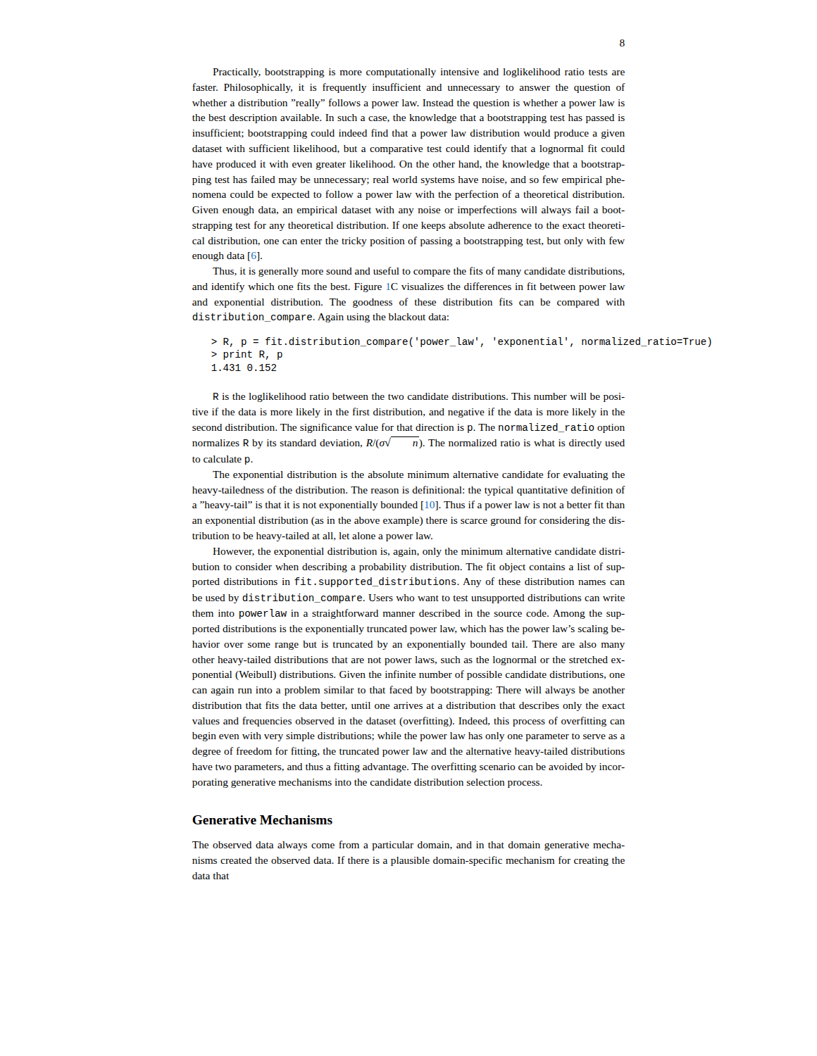8
Practically, bootstrapping is more computationally intensive and loglikelihood ratio tests are faster. Philosophically, it is frequently insufficient and unnecessary to answer the question of whether a distribution ”really” follows a power law. Instead the question is whether a power law is the best description available. In such a case, the knowledge that a bootstrapping test has passed is insufficient; bootstrapping could indeed find that a power law distribution would produce a given dataset with sufficient likelihood, but a comparative test could identify that a lognormal fit could have produced it with even greater likelihood. On the other hand, the knowledge that a bootstrapping test has failed may be unnecessary; real world systems have noise, and so few empirical phenomena could be expected to follow a power law with the perfection of a theoretical distribution. Given enough data, an empirical dataset with any noise or imperfections will always fail a bootstrapping test for any theoretical distribution. If one keeps absolute adherence to the exact theoretical distribution, one can enter the tricky position of passing a bootstrapping test, but only with few enough data [6].
Thus, it is generally more sound and useful to compare the fits of many candidate distributions, and identify which one fits the best. Figure 1 C visualizes the differences in fit between power law and exponential distribution. The goodness of these distribution fits can be compared with distribution_compare. Again using the blackout data:
> R, p = fit.distribution_compare('power_law', 'exponential', normalized_ratio=True) > print R, p 1.431 0.152
R is the loglikelihood ratio between the two candidate distributions. This number will be positive if the data is more likely in the first distribution, and negative if the data is more likely in the second distribution. The significance value for that direction is p. The normalized_ratio option normalizes R by its standard deviation, R/(σ√n). The normalized ratio is what is directly used to calculate p.
The exponential distribution is the absolute minimum alternative candidate for evaluating the heavy-tailedness of the distribution. The reason is definitional: the typical quantitative definition of a ”heavy-tail” is that it is not exponentially bounded [10]. Thus if a power law is not a better fit than an exponential distribution (as in the above example) there is scarce ground for considering the distribution to be heavy-tailed at all, let alone a power law.
However, the exponential distribution is, again, only the minimum alternative candidate distribution to consider when describing a probability distribution. The fit object contains a list of supported distributions in fit.supported_distributions. Any of these distribution names can be used by distribution_compare. Users who want to test unsupported distributions can write them into powerlaw in a straightforward manner described in the source code. Among the supported distributions is the exponentially truncated power law, which has the power law’s scaling behavior over some range but is truncated by an exponentially bounded tail. There are also many other heavy-tailed distributions that are not power laws, such as the lognormal or the stretched exponential (Weibull) distributions. Given the infinite number of possible candidate distributions, one can again run into a problem similar to that faced by bootstrapping: There will always be another distribution that fits the data better, until one arrives at a distribution that describes only the exact values and frequencies observed in the dataset (overfitting). Indeed, this process of overfitting can begin even with very simple distributions; while the power law has only one parameter to serve as a degree of freedom for fitting, the truncated power law and the alternative heavy-tailed distributions have two parameters, and thus a fitting advantage. The overfitting scenario can be avoided by incorporating generative mechanisms into the candidate distribution selection process.
Generative Mechanisms
The observed data always come from a particular domain, and in that domain generative mechanisms created the observed data. If there is a plausible domain-specific mechanism for creating the data that